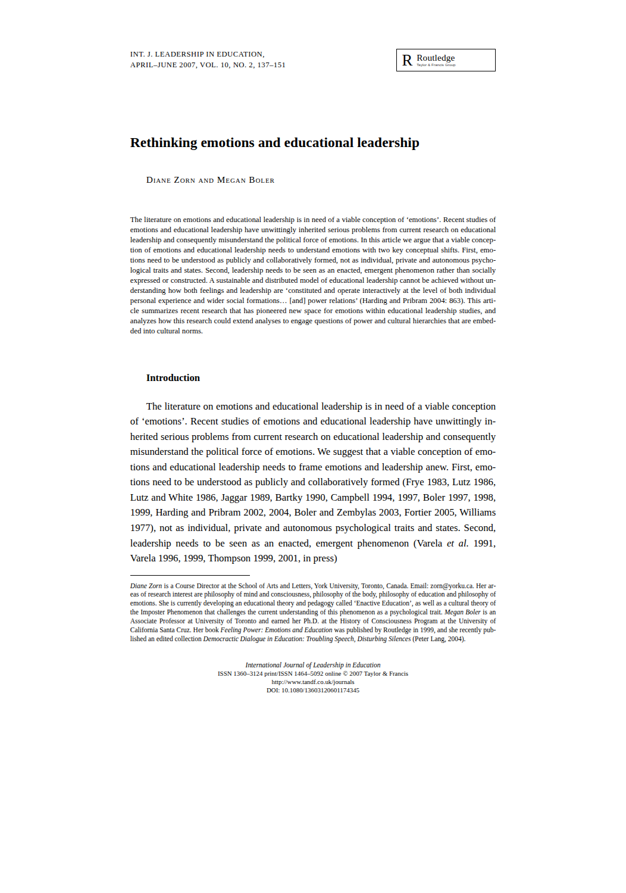Int. J. Leadership in Education,
April–June 2007, vol. 10, no. 2, 137–151
R
Routledge
Taylor & Francis Group
Rethinking emotions and educational leadership
Diane Zorn and Megan Boler
The literature on emotions and educational leadership is in need of a viable conception of ‘emotions’. Recent studies of emotions and educational leadership have unwittingly inherited serious problems from current research on educational leadership and consequently misunderstand the political force of emotions. In this article we argue that a viable conception of emotions and educational leadership needs to understand emotions with two key conceptual shifts. First, emotions need to be understood as publicly and collaboratively formed, not as individual, private and autonomous psychological traits and states. Second, leadership needs to be seen as an enacted, emergent phenomenon rather than socially expressed or constructed. A sustainable and distributed model of educational leadership cannot be achieved without understanding how both feelings and leadership are ‘constituted and operate interactively at the level of both individual personal experience and wider social formations… [and] power relations’ (Harding and Pribram 2004: 863). This article summarizes recent research that has pioneered new space for emotions within educational leadership studies, and analyzes how this research could extend analyses to engage questions of power and cultural hierarchies that are embedded into cultural norms.
Introduction
The literature on emotions and educational leadership is in need of a viable conception of ‘emotions’. Recent studies of emotions and educational leadership have unwittingly inherited serious problems from current research on educational leadership and consequently misunderstand the political force of emotions. We suggest that a viable conception of emotions and educational leadership needs to frame emotions and leadership anew. First, emotions need to be understood as publicly and collaboratively formed (Frye 1983, Lutz 1986, Lutz and White 1986, Jaggar 1989, Bartky 1990, Campbell 1994, 1997, Boler 1997, 1998, 1999, Harding and Pribram 2002, 2004, Boler and Zembylas 2003, Fortier 2005, Williams 1977), not as individual, private and autonomous psychological traits and states. Second, leadership needs to be seen as an enacted, emergent phenomenon (Varela et al. 1991, Varela 1996, 1999, Thompson 1999, 2001, in press)
Diane Zorn is a Course Director at the School of Arts and Letters, York University, Toronto, Canada. Email: zorn@yorku.ca. Her areas of research interest are philosophy of mind and consciousness, philosophy of the body, philosophy of education and philosophy of emotions. She is currently developing an educational theory and pedagogy called ‘Enactive Education’, as well as a cultural theory of the Imposter Phenomenon that challenges the current understanding of this phenomenon as a psychological trait. Megan Boler is an Associate Professor at University of Toronto and earned her Ph.D. at the History of Consciousness Program at the University of California Santa Cruz. Her book Feeling Power: Emotions and Education was published by Routledge in 1999, and she recently published an edited collection Democractic Dialogue in Education: Troubling Speech, Disturbing Silences (Peter Lang, 2004).
International Journal of Leadership in Education
ISSN 1360–3124 print/ISSN 1464–5092 online © 2007 Taylor & Francis
http://www.tandf.co.uk/journals
DOI: 10.1080/13603120601174345